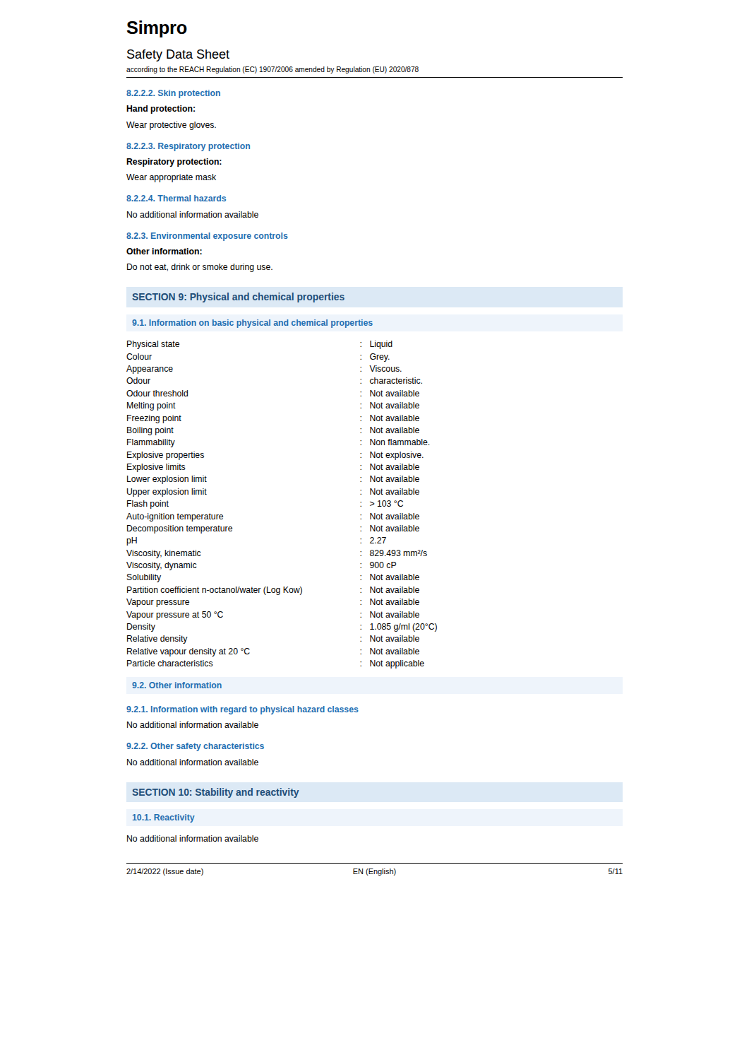Simpro
Safety Data Sheet
according to the REACH Regulation (EC) 1907/2006 amended by Regulation (EU) 2020/878
8.2.2.2. Skin protection
Hand protection:
Wear protective gloves.
8.2.2.3. Respiratory protection
Respiratory protection:
Wear appropriate mask
8.2.2.4. Thermal hazards
No additional information available
8.2.3. Environmental exposure controls
Other information:
Do not eat, drink or smoke during use.
SECTION 9: Physical and chemical properties
9.1. Information on basic physical and chemical properties
| Physical state | : | Liquid |
| Colour | : | Grey. |
| Appearance | : | Viscous. |
| Odour | : | characteristic. |
| Odour threshold | : | Not available |
| Melting point | : | Not available |
| Freezing point | : | Not available |
| Boiling point | : | Not available |
| Flammability | : | Non flammable. |
| Explosive properties | : | Not explosive. |
| Explosive limits | : | Not available |
| Lower explosion limit | : | Not available |
| Upper explosion limit | : | Not available |
| Flash point | : | > 103 °C |
| Auto-ignition temperature | : | Not available |
| Decomposition temperature | : | Not available |
| pH | : | 2.27 |
| Viscosity, kinematic | : | 829.493 mm²/s |
| Viscosity, dynamic | : | 900 cP |
| Solubility | : | Not available |
| Partition coefficient n-octanol/water (Log Kow) | : | Not available |
| Vapour pressure | : | Not available |
| Vapour pressure at 50 °C | : | Not available |
| Density | : | 1.085 g/ml (20°C) |
| Relative density | : | Not available |
| Relative vapour density at 20 °C | : | Not available |
| Particle characteristics | : | Not applicable |
9.2. Other information
9.2.1. Information with regard to physical hazard classes
No additional information available
9.2.2. Other safety characteristics
No additional information available
SECTION 10: Stability and reactivity
10.1. Reactivity
No additional information available
2/14/2022 (Issue date)
EN (English)
5/11